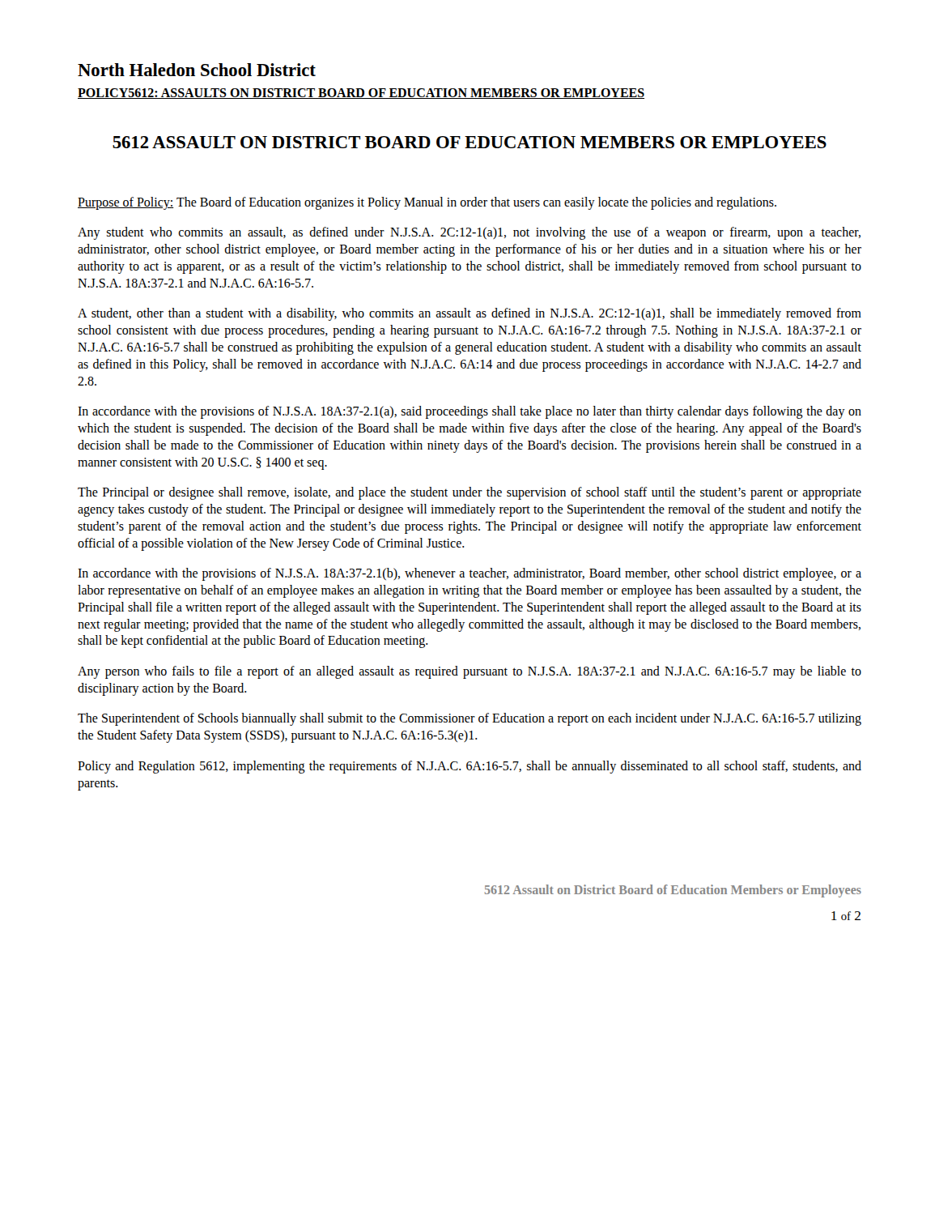North Haledon School District
POLICY5612: ASSAULTS ON DISTRICT BOARD OF EDUCATION MEMBERS OR EMPLOYEES
5612 ASSAULT ON DISTRICT BOARD OF EDUCATION MEMBERS OR EMPLOYEES
Purpose of Policy: The Board of Education organizes it Policy Manual in order that users can easily locate the policies and regulations.
Any student who commits an assault, as defined under N.J.S.A. 2C:12-1(a)1, not involving the use of a weapon or firearm, upon a teacher, administrator, other school district employee, or Board member acting in the performance of his or her duties and in a situation where his or her authority to act is apparent, or as a result of the victim’s relationship to the school district, shall be immediately removed from school pursuant to N.J.S.A. 18A:37-2.1 and N.J.A.C. 6A:16-5.7.
A student, other than a student with a disability, who commits an assault as defined in N.J.S.A. 2C:12-1(a)1, shall be immediately removed from school consistent with due process procedures, pending a hearing pursuant to N.J.A.C. 6A:16-7.2 through 7.5. Nothing in N.J.S.A. 18A:37-2.1 or N.J.A.C. 6A:16-5.7 shall be construed as prohibiting the expulsion of a general education student. A student with a disability who commits an assault as defined in this Policy, shall be removed in accordance with N.J.A.C. 6A:14 and due process proceedings in accordance with N.J.A.C. 14-2.7 and 2.8.
In accordance with the provisions of N.J.S.A. 18A:37-2.1(a), said proceedings shall take place no later than thirty calendar days following the day on which the student is suspended. The decision of the Board shall be made within five days after the close of the hearing. Any appeal of the Board's decision shall be made to the Commissioner of Education within ninety days of the Board's decision. The provisions herein shall be construed in a manner consistent with 20 U.S.C. § 1400 et seq.
The Principal or designee shall remove, isolate, and place the student under the supervision of school staff until the student’s parent or appropriate agency takes custody of the student. The Principal or designee will immediately report to the Superintendent the removal of the student and notify the student’s parent of the removal action and the student’s due process rights. The Principal or designee will notify the appropriate law enforcement official of a possible violation of the New Jersey Code of Criminal Justice.
In accordance with the provisions of N.J.S.A. 18A:37-2.1(b), whenever a teacher, administrator, Board member, other school district employee, or a labor representative on behalf of an employee makes an allegation in writing that the Board member or employee has been assaulted by a student, the Principal shall file a written report of the alleged assault with the Superintendent. The Superintendent shall report the alleged assault to the Board at its next regular meeting; provided that the name of the student who allegedly committed the assault, although it may be disclosed to the Board members, shall be kept confidential at the public Board of Education meeting.
Any person who fails to file a report of an alleged assault as required pursuant to N.J.S.A. 18A:37-2.1 and N.J.A.C. 6A:16-5.7 may be liable to disciplinary action by the Board.
The Superintendent of Schools biannually shall submit to the Commissioner of Education a report on each incident under N.J.A.C. 6A:16-5.7 utilizing the Student Safety Data System (SSDS), pursuant to N.J.A.C. 6A:16-5.3(e)1.
Policy and Regulation 5612, implementing the requirements of N.J.A.C. 6A:16-5.7, shall be annually disseminated to all school staff, students, and parents.
5612 Assault on District Board of Education Members or Employees
1 of 2